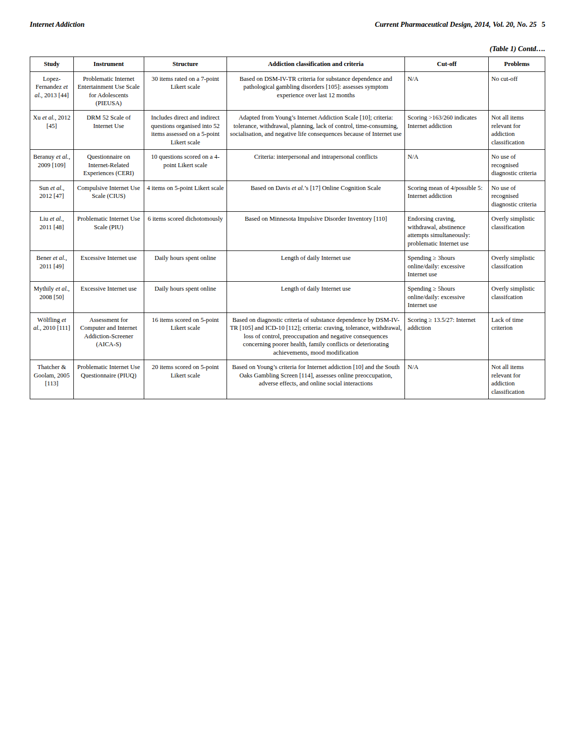Internet Addiction
Current Pharmaceutical Design, 2014, Vol. 20, No. 255
(Table 1) Contd….
| Study | Instrument | Structure | Addiction classification and criteria | Cut-off | Problems |
| --- | --- | --- | --- | --- | --- |
| Lopez-Fernandez et al. , 2013 [44] | Problematic Internet Entertainment Use Scale for Adolescents (PIEUSA) | 30 items rated on a 7-point Likert scale | Based on DSM-IV-TR criteria for substance dependence and pathological gambling disorders [105]: assesses symptom experience over last 12 months | N/A | No cut-off |
| Xu et al. , 2012 [45] | DRM 52 Scale of Internet Use | Includes direct and indirect questions organised into 52 items assessed on a 5-point Likert scale | Adapted from Young’s Internet Addiction Scale [10]; criteria: tolerance, withdrawal, planning, lack of control, time-consuming, socialisation, and negative life consequences because of Internet use | Scoring >163/260 indicates Internet addiction | Not all items relevant for addiction classification |
| Beranuy et al. , 2009 [109] | Questionnaire on Internet-Related Experiences (CERI) | 10 questions scored on a 4-point Likert scale | Criteria: interpersonal and intrapersonal conflicts | N/A | No use of recognised diagnostic criteria |
| Sun et al. , 2012 [47] | Compulsive Internet Use Scale (CIUS) | 4 items on 5-point Likert scale | Based on Davis et al. ’s [17] Online Cognition Scale | Scoring mean of 4/possible 5: Internet addiction | No use of recognised diagnostic criteria |
| Liu et al. , 2011 [48] | Problematic Internet Use Scale (PIU) | 6 items scored dichotomously | Based on Minnesota Impulsive Disorder Inventory [110] | Endorsing craving, withdrawal, abstinence attempts simultaneously: problematic Internet use | Overly simplistic classification |
| Bener et al. , 2011 [49] | Excessive Internet use | Daily hours spent online | Length of daily Internet use | Spending ≥ 3hours online/daily: excessive Internet use | Overly simplistic classifcation |
| Mythily et al. , 2008 [50] | Excessive Internet use | Daily hours spent online | Length of daily Internet use | Spending ≥ 5hours online/daily: excessive Internet use | Overly simplistic classifcation |
| Wölfling et al. , 2010 [111] | Assessment for Computer and Internet Addiction-Screener (AICA-S) | 16 items scored on 5-point Likert scale | Based on diagnostic criteria of substance dependence by DSM-IV-TR [105] and ICD-10 [112]; criteria: craving, tolerance, withdrawal, loss of control, preoccupation and negative consequences concerning poorer health, family conflicts or deteriorating achievements, mood modification | Scoring ≥ 13.5/27: Internet addiction | Lack of time criterion |
| Thatcher & Goolam, 2005 [113] | Problematic Internet Use Questionnaire (PIUQ) | 20 items scored on 5-point Likert scale | Based on Young’s criteria for Internet addiction [10] and the South Oaks Gambling Screen [114], assesses online preoccupation, adverse effects, and online social interactions | N/A | Not all items relevant for addiction classification |